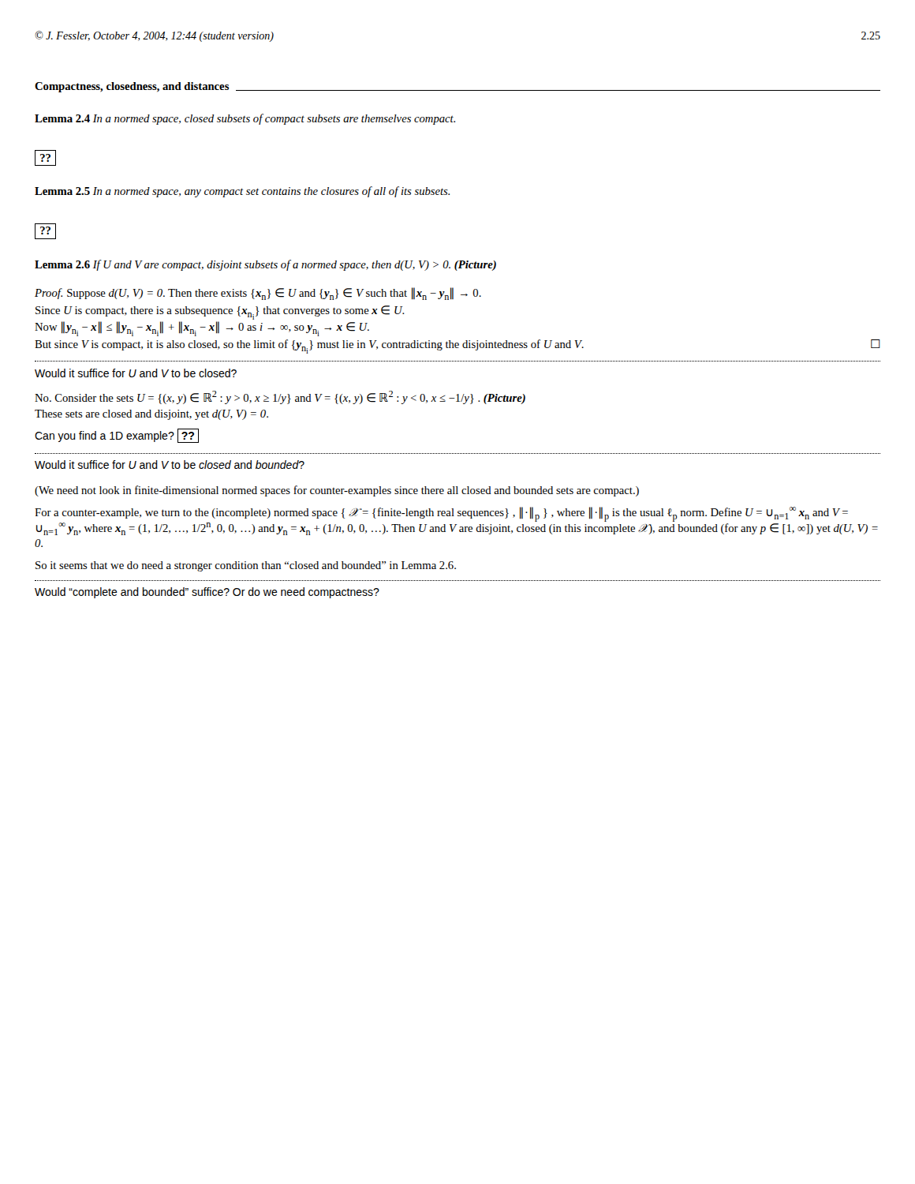© J. Fessler, October 4, 2004, 12:44 (student version)
2.25
Compactness, closedness, and distances
Lemma 2.4 In a normed space, closed subsets of compact subsets are themselves compact.
??
Lemma 2.5 In a normed space, any compact set contains the closures of all of its subsets.
??
Lemma 2.6 If U and V are compact, disjoint subsets of a normed space, then d(U, V) > 0. (Picture)
Proof. Suppose d(U, V) = 0. Then there exists {xn} ∈ U and {yn} ∈ V such that ∥xn − yn∥ → 0.
Since U is compact, there is a subsequence {xni} that converges to some x ∈ U.
Now ∥yni − x∥ ≤ ∥yni − xni∥ + ∥xni − x∥ → 0 as i → ∞, so yni → x ∈ U.
But since V is compact, it is also closed, so the limit of {yni} must lie in V, contradicting the disjointedness of U and V. ☐
Would it suffice for U and V to be closed?
No. Consider the sets U = {(x, y) ∈ ℝ2 : y > 0, x ≥ 1/y} and V = {(x, y) ∈ ℝ2 : y < 0, x ≤ −1/y} . (Picture)
These sets are closed and disjoint, yet d(U, V) = 0.
Can you find a 1D example? ??
Would it suffice for U and V to be closed and bounded?
(We need not look in finite-dimensional normed spaces for counter-examples since there all closed and bounded sets are compact.)
For a counter-example, we turn to the (incomplete) normed space { 𝒳 = {finite-length real sequences} , ∥·∥p } , where ∥·∥p is the usual ℓp norm. Define U = ∪n=1∞ xn and V = ∪n=1∞ yn, where xn = (1, 1/2, …, 1/2n, 0, 0, …) and yn = xn + (1/n, 0, 0, …). Then U and V are disjoint, closed (in this incomplete 𝒳), and bounded (for any p ∈ [1, ∞]) yet d(U, V) = 0.
So it seems that we do need a stronger condition than “closed and bounded” in Lemma 2.6.
Would “complete and bounded” suffice? Or do we need compactness?